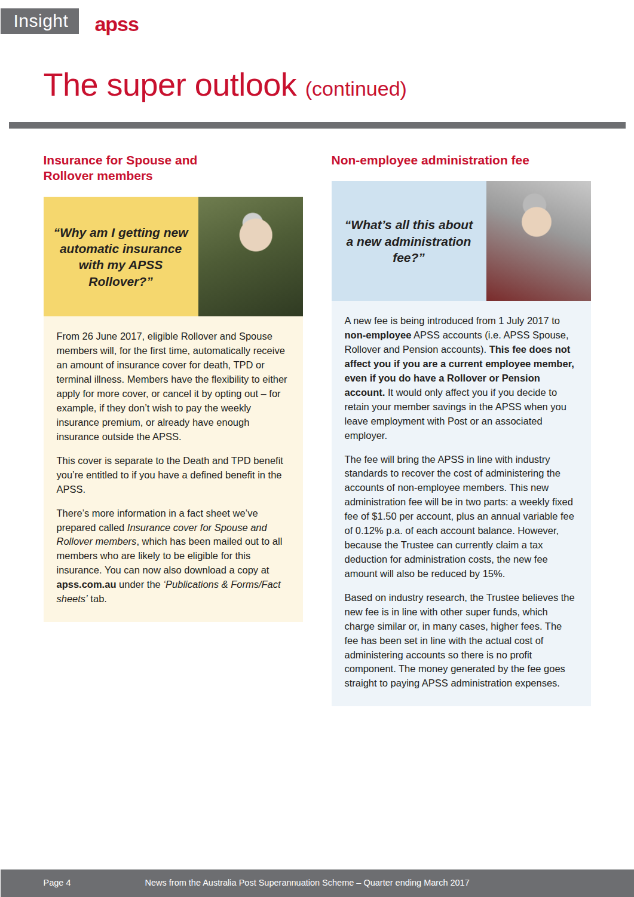Insight
apss
The super outlook (continued)
Insurance for Spouse and
Rollover members
“Why am I getting new automatic insurance with my APSS Rollover?”
From 26 June 2017, eligible Rollover and Spouse members will, for the first time, automatically receive an amount of insurance cover for death, TPD or terminal illness. Members have the flexibility to either apply for more cover, or cancel it by opting out – for example, if they don’t wish to pay the weekly insurance premium, or already have enough insurance outside the APSS.
This cover is separate to the Death and TPD benefit you’re entitled to if you have a defined benefit in the APSS.
There’s more information in a fact sheet we’ve prepared called Insurance cover for Spouse and Rollover members, which has been mailed out to all members who are likely to be eligible for this insurance. You can now also download a copy at apss.com.au under the ‘Publications & Forms/Fact sheets’ tab.
Non-employee administration fee
“What’s all this about a new administration fee?”
A new fee is being introduced from 1 July 2017 to non-employee APSS accounts (i.e. APSS Spouse, Rollover and Pension accounts). This fee does not affect you if you are a current employee member, even if you do have a Rollover or Pension account. It would only affect you if you decide to retain your member savings in the APSS when you leave employment with Post or an associated employer.
The fee will bring the APSS in line with industry standards to recover the cost of administering the accounts of non-employee members. This new administration fee will be in two parts: a weekly fixed fee of $1.50 per account, plus an annual variable fee of 0.12% p.a. of each account balance. However, because the Trustee can currently claim a tax deduction for administration costs, the new fee amount will also be reduced by 15%.
Based on industry research, the Trustee believes the new fee is in line with other super funds, which charge similar or, in many cases, higher fees. The fee has been set in line with the actual cost of administering accounts so there is no profit component. The money generated by the fee goes straight to paying APSS administration expenses.
Page 4
News from the Australia Post Superannuation Scheme – Quarter ending March 2017